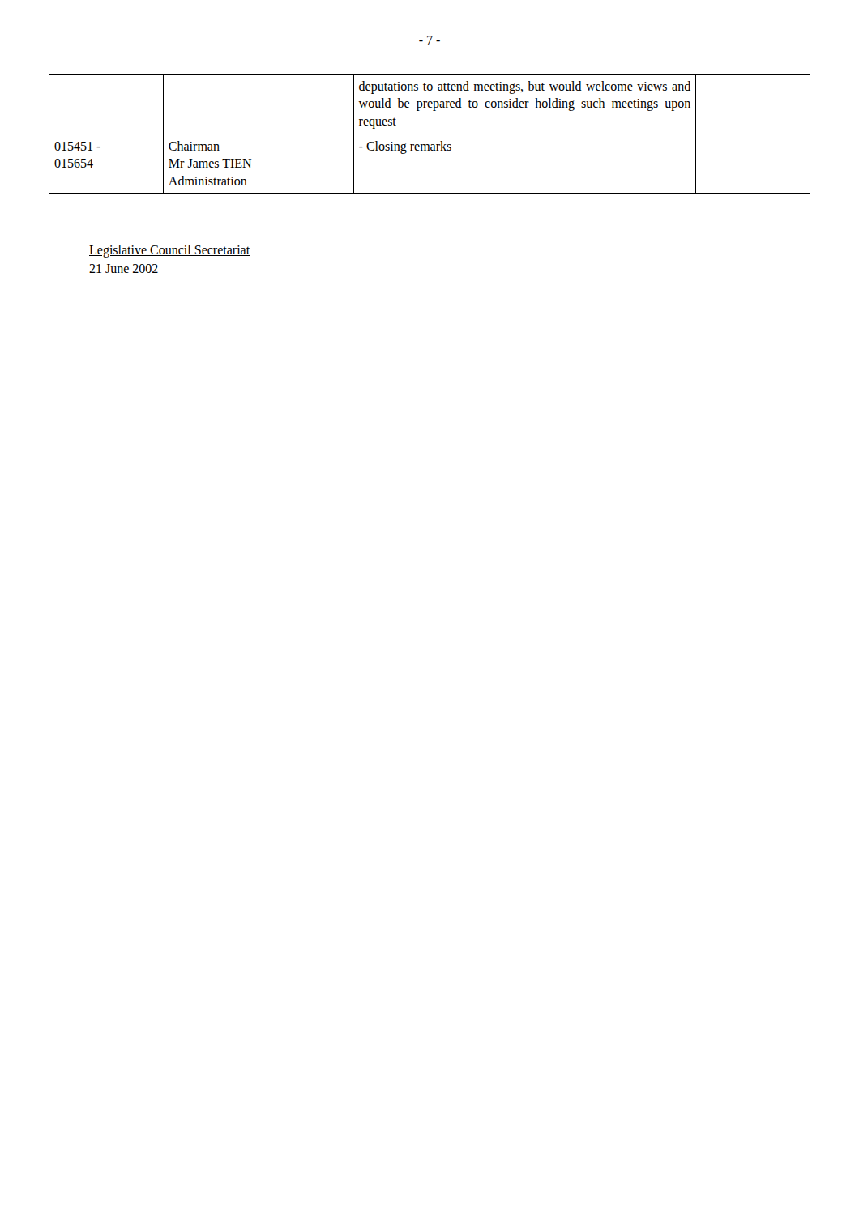- 7 -
| | | deputations to attend meetings, but would welcome views and would be prepared to consider holding such meetings upon request | |
| 015451 - 015654 | Chairman Mr James TIEN Administration | - Closing remarks | |
Legislative Council Secretariat
21 June 2002